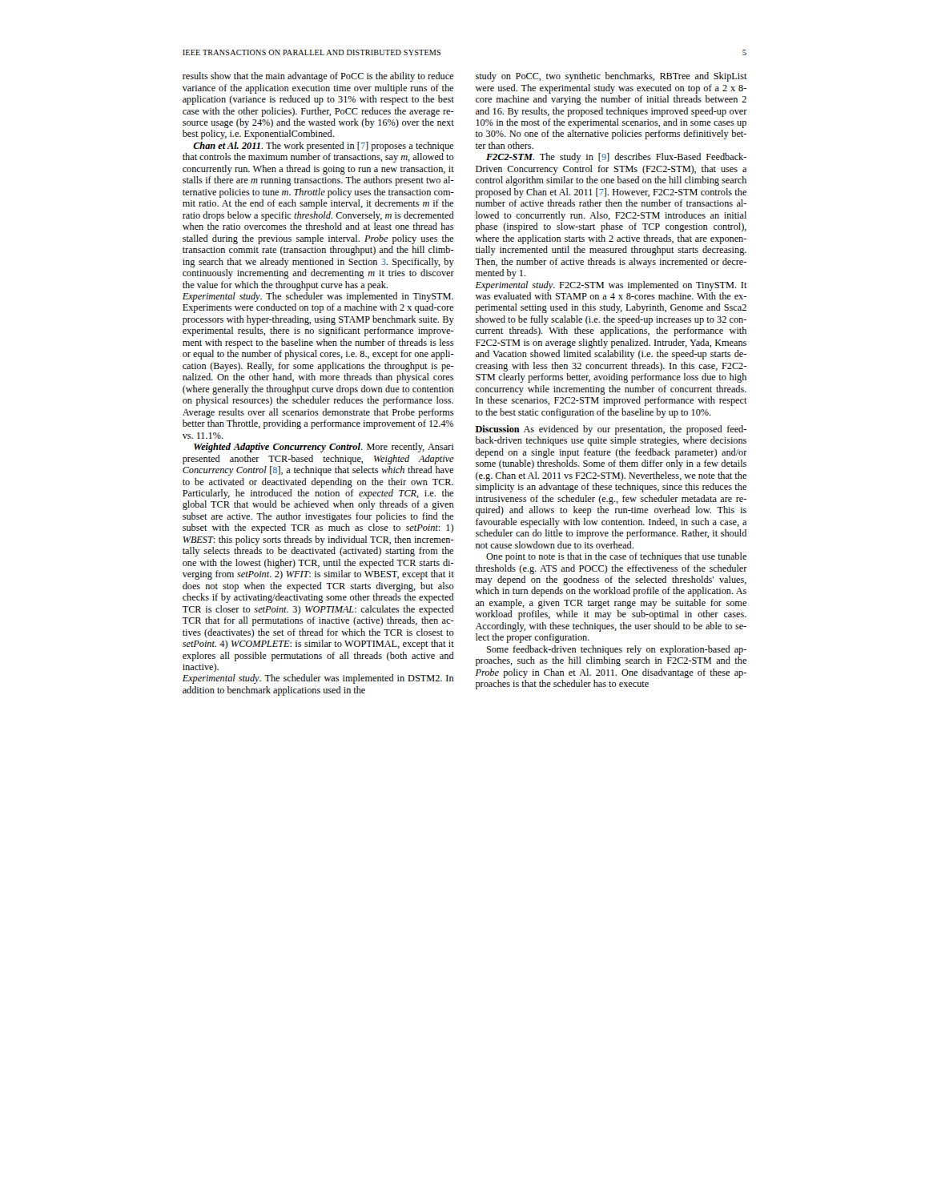IEEE Transactions on Parallel and Distributed Systems 5
results show that the main advantage of PoCC is the ability to reduce variance of the application execution time over multiple runs of the application (variance is reduced up to 31% with respect to the best case with the other policies). Further, PoCC reduces the average resource usage (by 24%) and the wasted work (by 16%) over the next best policy, i.e. ExponentialCombined.
Chan et Al. 2011. The work presented in [7] proposes a technique that controls the maximum number of transactions, say m, allowed to concurrently run. When a thread is going to run a new transaction, it stalls if there are m running transactions. The authors present two alternative policies to tune m. Throttle policy uses the transaction commit ratio. At the end of each sample interval, it decrements m if the ratio drops below a specific threshold. Conversely, m is decremented when the ratio overcomes the threshold and at least one thread has stalled during the previous sample interval. Probe policy uses the transaction commit rate (transaction throughput) and the hill climbing search that we already mentioned in Section 3. Specifically, by continuously incrementing and decrementing m it tries to discover the value for which the throughput curve has a peak.
Experimental study. The scheduler was implemented in TinySTM. Experiments were conducted on top of a machine with 2 x quad-core processors with hyper-threading, using STAMP benchmark suite. By experimental results, there is no significant performance improvement with respect to the baseline when the number of threads is less or equal to the number of physical cores, i.e. 8., except for one application (Bayes). Really, for some applications the throughput is penalized. On the other hand, with more threads than physical cores (where generally the throughput curve drops down due to contention on physical resources) the scheduler reduces the performance loss. Average results over all scenarios demonstrate that Probe performs better than Throttle, providing a performance improvement of 12.4% vs. 11.1%.
Weighted Adaptive Concurrency Control. More recently, Ansari presented another TCR-based technique, Weighted Adaptive Concurrency Control [8], a technique that selects which thread have to be activated or deactivated depending on the their own TCR. Particularly, he introduced the notion of expected TCR, i.e. the global TCR that would be achieved when only threads of a given subset are active. The author investigates four policies to find the subset with the expected TCR as much as close to setPoint: 1) WBEST: this policy sorts threads by individual TCR, then incrementally selects threads to be deactivated (activated) starting from the one with the lowest (higher) TCR, until the expected TCR starts diverging from setPoint. 2) WFIT: is similar to WBEST, except that it does not stop when the expected TCR starts diverging, but also checks if by activating/deactivating some other threads the expected TCR is closer to setPoint. 3) WOPTIMAL: calculates the expected TCR that for all permutations of inactive (active) threads, then actives (deactivates) the set of thread for which the TCR is closest to setPoint. 4) WCOMPLETE: is similar to WOPTIMAL, except that it explores all possible permutations of all threads (both active and inactive).
Experimental study. The scheduler was implemented in DSTM2. In addition to benchmark applications used in the
study on PoCC, two synthetic benchmarks, RBTree and SkipList were used. The experimental study was executed on top of a 2 x 8-core machine and varying the number of initial threads between 2 and 16. By results, the proposed techniques improved speed-up over 10% in the most of the experimental scenarios, and in some cases up to 30%. No one of the alternative policies performs definitively better than others.
F2C2-STM. The study in [9] describes Flux-Based Feedback-Driven Concurrency Control for STMs (F2C2-STM), that uses a control algorithm similar to the one based on the hill climbing search proposed by Chan et Al. 2011 [7]. However, F2C2-STM controls the number of active threads rather then the number of transactions allowed to concurrently run. Also, F2C2-STM introduces an initial phase (inspired to slow-start phase of TCP congestion control), where the application starts with 2 active threads, that are exponentially incremented until the measured throughput starts decreasing. Then, the number of active threads is always incremented or decremented by 1.
Experimental study. F2C2-STM was implemented on TinySTM. It was evaluated with STAMP on a 4 x 8-cores machine. With the experimental setting used in this study, Labyrinth, Genome and Ssca2 showed to be fully scalable (i.e. the speed-up increases up to 32 concurrent threads). With these applications, the performance with F2C2-STM is on average slightly penalized. Intruder, Yada, Kmeans and Vacation showed limited scalability (i.e. the speed-up starts decreasing with less then 32 concurrent threads). In this case, F2C2-STM clearly performs better, avoiding performance loss due to high concurrency while incrementing the number of concurrent threads. In these scenarios, F2C2-STM improved performance with respect to the best static configuration of the baseline by up to 10%.
Discussion As evidenced by our presentation, the proposed feedback-driven techniques use quite simple strategies, where decisions depend on a single input feature (the feedback parameter) and/or some (tunable) thresholds. Some of them differ only in a few details (e.g. Chan et Al. 2011 vs F2C2-STM). Nevertheless, we note that the simplicity is an advantage of these techniques, since this reduces the intrusiveness of the scheduler (e.g., few scheduler metadata are required) and allows to keep the run-time overhead low. This is favourable especially with low contention. Indeed, in such a case, a scheduler can do little to improve the performance. Rather, it should not cause slowdown due to its overhead.
One point to note is that in the case of techniques that use tunable thresholds (e.g. ATS and POCC) the effectiveness of the scheduler may depend on the goodness of the selected thresholds' values, which in turn depends on the workload profile of the application. As an example, a given TCR target range may be suitable for some workload profiles, while it may be sub-optimal in other cases. Accordingly, with these techniques, the user should to be able to select the proper configuration.
Some feedback-driven techniques rely on exploration-based approaches, such as the hill climbing search in F2C2-STM and the Probe policy in Chan et Al. 2011. One disadvantage of these approaches is that the scheduler has to execute